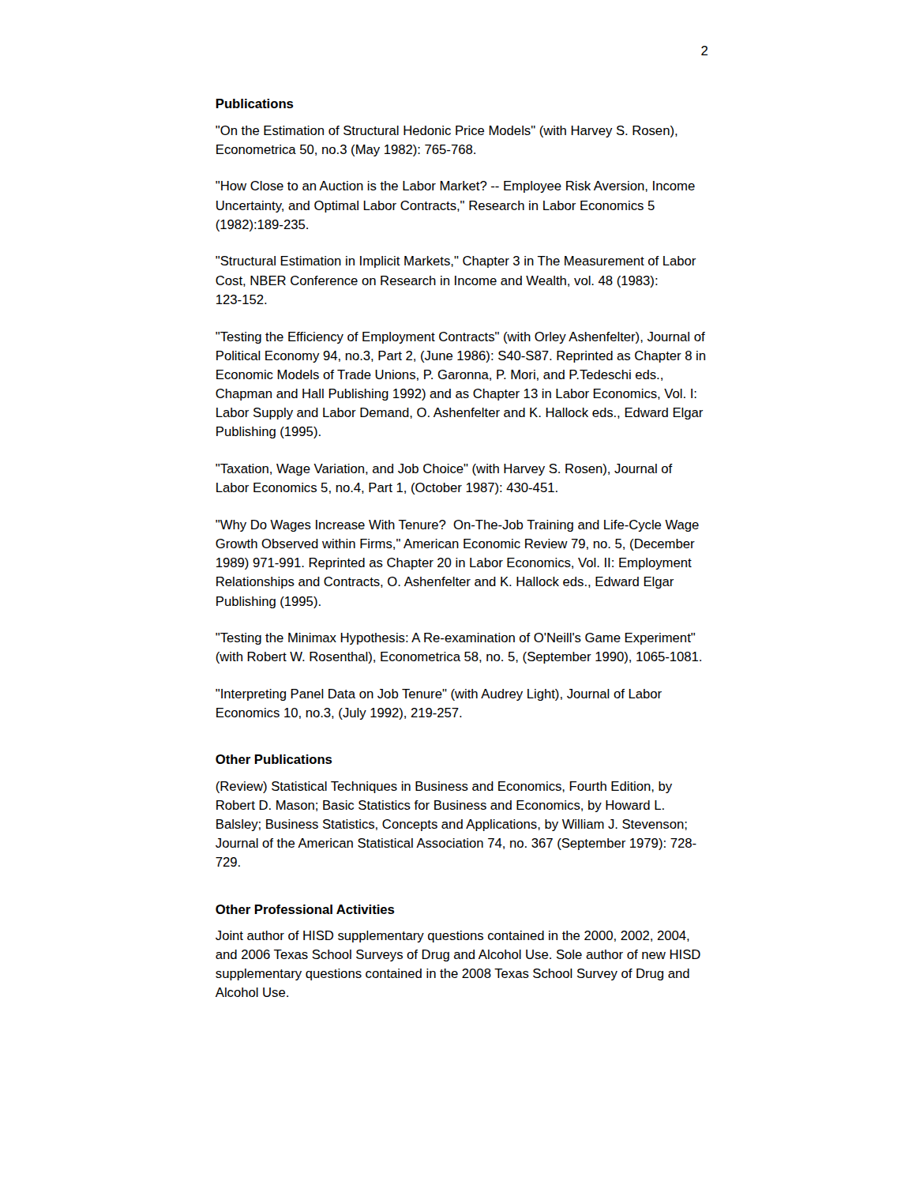2
Publications
"On the Estimation of Structural Hedonic Price Models" (with Harvey S. Rosen), Econometrica 50, no.3 (May 1982): 765-768.
"How Close to an Auction is the Labor Market? -- Employee Risk Aversion, Income Uncertainty, and Optimal Labor Contracts," Research in Labor Economics 5 (1982):189-235.
"Structural Estimation in Implicit Markets," Chapter 3 in The Measurement of Labor Cost, NBER Conference on Research in Income and Wealth, vol. 48 (1983):
123-152.
"Testing the Efficiency of Employment Contracts" (with Orley Ashenfelter), Journal of Political Economy 94, no.3, Part 2, (June 1986): S40-S87. Reprinted as Chapter 8 in Economic Models of Trade Unions, P. Garonna, P. Mori, and P.Tedeschi eds., Chapman and Hall Publishing 1992) and as Chapter 13 in Labor Economics, Vol. I: Labor Supply and Labor Demand, O. Ashenfelter and K. Hallock eds., Edward Elgar Publishing (1995).
"Taxation, Wage Variation, and Job Choice" (with Harvey S. Rosen), Journal of Labor Economics 5, no.4, Part 1, (October 1987): 430-451.
"Why Do Wages Increase With Tenure? On-The-Job Training and Life-Cycle Wage Growth Observed within Firms," American Economic Review 79, no. 5, (December 1989) 971-991. Reprinted as Chapter 20 in Labor Economics, Vol. II: Employment Relationships and Contracts, O. Ashenfelter and K. Hallock eds., Edward Elgar Publishing (1995).
"Testing the Minimax Hypothesis: A Re-examination of O'Neill's Game Experiment" (with Robert W. Rosenthal), Econometrica 58, no. 5, (September 1990), 1065-1081.
"Interpreting Panel Data on Job Tenure" (with Audrey Light), Journal of Labor Economics 10, no.3, (July 1992), 219-257.
Other Publications
(Review) Statistical Techniques in Business and Economics, Fourth Edition, by Robert D. Mason; Basic Statistics for Business and Economics, by Howard L. Balsley; Business Statistics, Concepts and Applications, by William J. Stevenson; Journal of the American Statistical Association 74, no. 367 (September 1979): 728-729.
Other Professional Activities
Joint author of HISD supplementary questions contained in the 2000, 2002, 2004, and 2006 Texas School Surveys of Drug and Alcohol Use. Sole author of new HISD supplementary questions contained in the 2008 Texas School Survey of Drug and Alcohol Use.